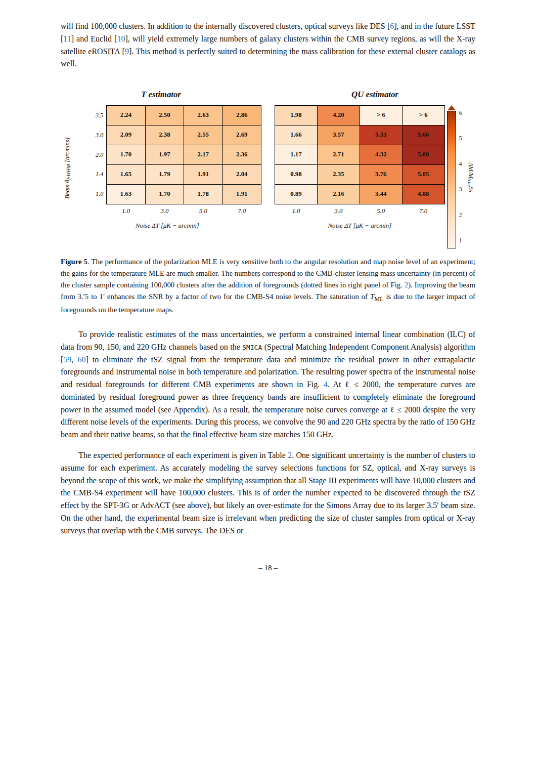will find 100,000 clusters. In addition to the internally discovered clusters, optical surveys like DES [6], and in the future LSST [11] and Euclid [10], will yield extremely large numbers of galaxy clusters within the CMB survey regions, as will the X-ray satellite eROSITA [9]. This method is perfectly suited to determining the mass calibration for these external cluster catalogs as well.
T estimator
Beam θFWHM [arcmins]
| 3.5 | 2.24 | 2.50 | 2.63 | 2.86 |
| 3.0 | 2.09 | 2.38 | 2.55 | 2.69 |
| 2.0 | 1.70 | 1.97 | 2.17 | 2.36 |
| 1.4 | 1.65 | 1.79 | 1.91 | 2.04 |
| 1.0 | 1.63 | 1.70 | 1.78 | 1.91 |
| | 1.0 | 3.0 | 5.0 | 7.0 |
Noise ΔT [μK − arcmin]
QU estimator
| 1.98 | 4.20 | > 6 | > 6 |
| 1.66 | 3.57 | 5.33 | 5.66 |
| 1.17 | 2.71 | 4.32 | 5.80 |
| 0.98 | 2.35 | 3.76 | 5.05 |
| 0.89 | 2.16 | 3.44 | 4.88 |
| 1.0 | 3.0 | 5.0 | 7.0 |
Noise ΔT [μK − arcmin]
6 5 4 3 2 1
ΔM/Mtrue%
Figure 5. The performance of the polarization MLE is very sensitive both to the angular resolution and map noise level of an experiment; the gains for the temperature MLE are much smaller. The numbers correspond to the CMB-cluster lensing mass uncertainty (in percent) of the cluster sample containing 100,000 clusters after the addition of foregrounds (dotted lines in right panel of Fig. 2). Improving the beam from 3.′5 to 1′ enhances the SNR by a factor of two for the CMB-S4 noise levels. The saturation of TML is due to the larger impact of foregrounds on the temperature maps.
To provide realistic estimates of the mass uncertainties, we perform a constrained internal linear combination (ILC) of data from 90, 150, and 220 GHz channels based on the SMICA (Spectral Matching Independent Component Analysis) algorithm [59, 60] to eliminate the tSZ signal from the temperature data and minimize the residual power in other extragalactic foregrounds and instrumental noise in both temperature and polarization. The resulting power spectra of the instrumental noise and residual foregrounds for different CMB experiments are shown in Fig. 4. At ℓ ≤ 2000, the temperature curves are dominated by residual foreground power as three frequency bands are insufficient to completely eliminate the foreground power in the assumed model (see Appendix). As a result, the temperature noise curves converge at ℓ ≤ 2000 despite the very different noise levels of the experiments. During this process, we convolve the 90 and 220 GHz spectra by the ratio of 150 GHz beam and their native beams, so that the final effective beam size matches 150 GHz.
The expected performance of each experiment is given in Table 2. One significant uncertainty is the number of clusters to assume for each experiment. As accurately modeling the survey selections functions for SZ, optical, and X-ray surveys is beyond the scope of this work, we make the simplifying assumption that all Stage III experiments will have 10,000 clusters and the CMB-S4 experiment will have 100,000 clusters. This is of order the number expected to be discovered through the tSZ effect by the SPT-3G or AdvACT (see above), but likely an over-estimate for the Simons Array due to its larger 3.5′ beam size. On the other hand, the experimental beam size is irrelevant when predicting the size of cluster samples from optical or X-ray surveys that overlap with the CMB surveys. The DES or
– 18 –